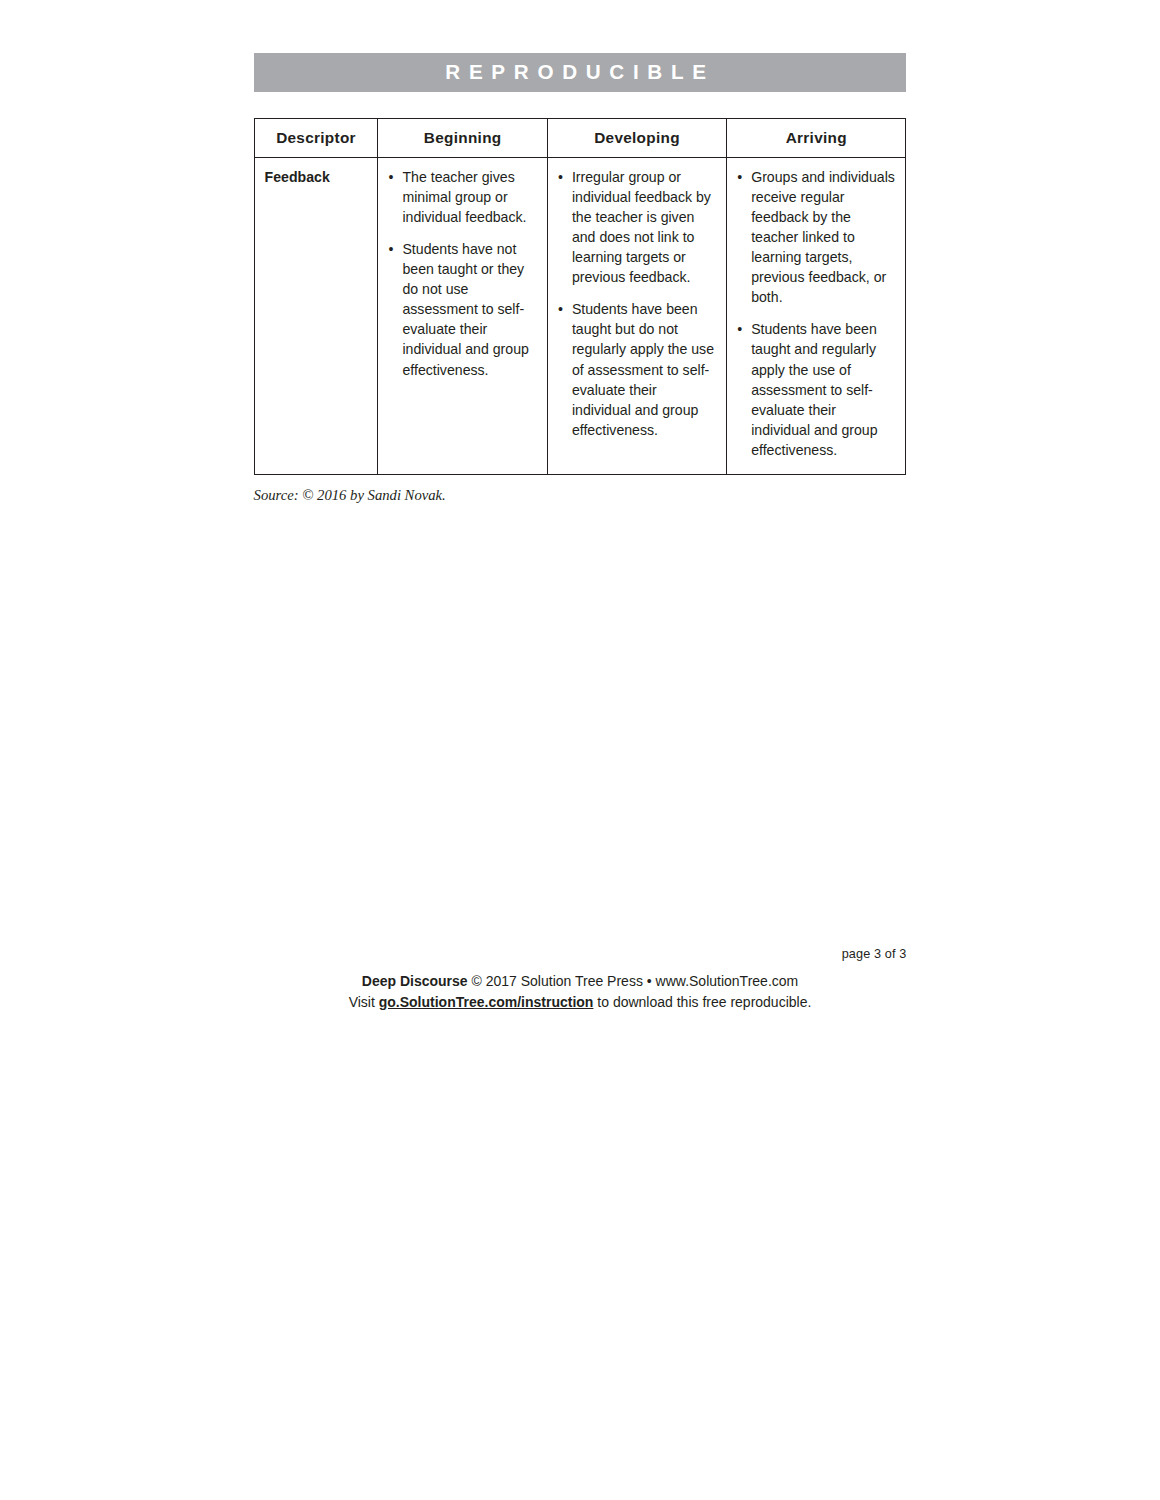Reproducible
| Descriptor | Beginning | Developing | Arriving |
| --- | --- | --- | --- |
| Feedback | The teacher gives minimal group or individual feedback. Students have not been taught or they do not use assessment to self-evaluate their individual and group effectiveness. | Irregular group or individual feedback by the teacher is given and does not link to learning targets or previous feedback. Students have been taught but do not regularly apply the use of assessment to self-evaluate their individual and group effectiveness. | Groups and individuals receive regular feedback by the teacher linked to learning targets, previous feedback, or both. Students have been taught and regularly apply the use of assessment to self-evaluate their individual and group effectiveness. |
Source: © 2016 by Sandi Novak.
page 3 of 3
Deep Discourse © 2017 Solution Tree Press • www.SolutionTree.com
Visit go.SolutionTree.com/instruction to download this free reproducible.